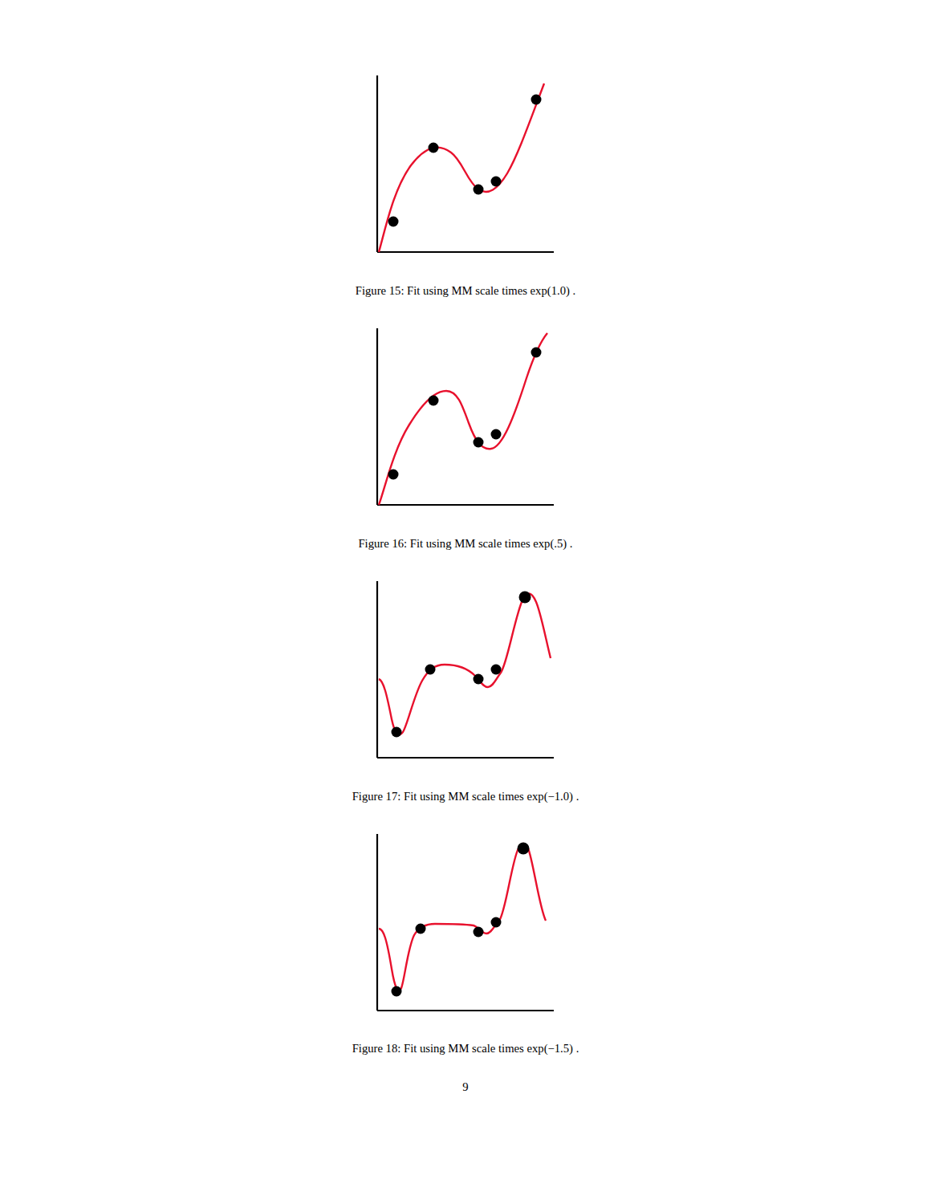Figure 15: Fit using MM scale times exp(1.0) .
Figure 16: Fit using MM scale times exp(.5) .
Figure 17: Fit using MM scale times exp(−1.0) .
Figure 18: Fit using MM scale times exp(−1.5) .
9